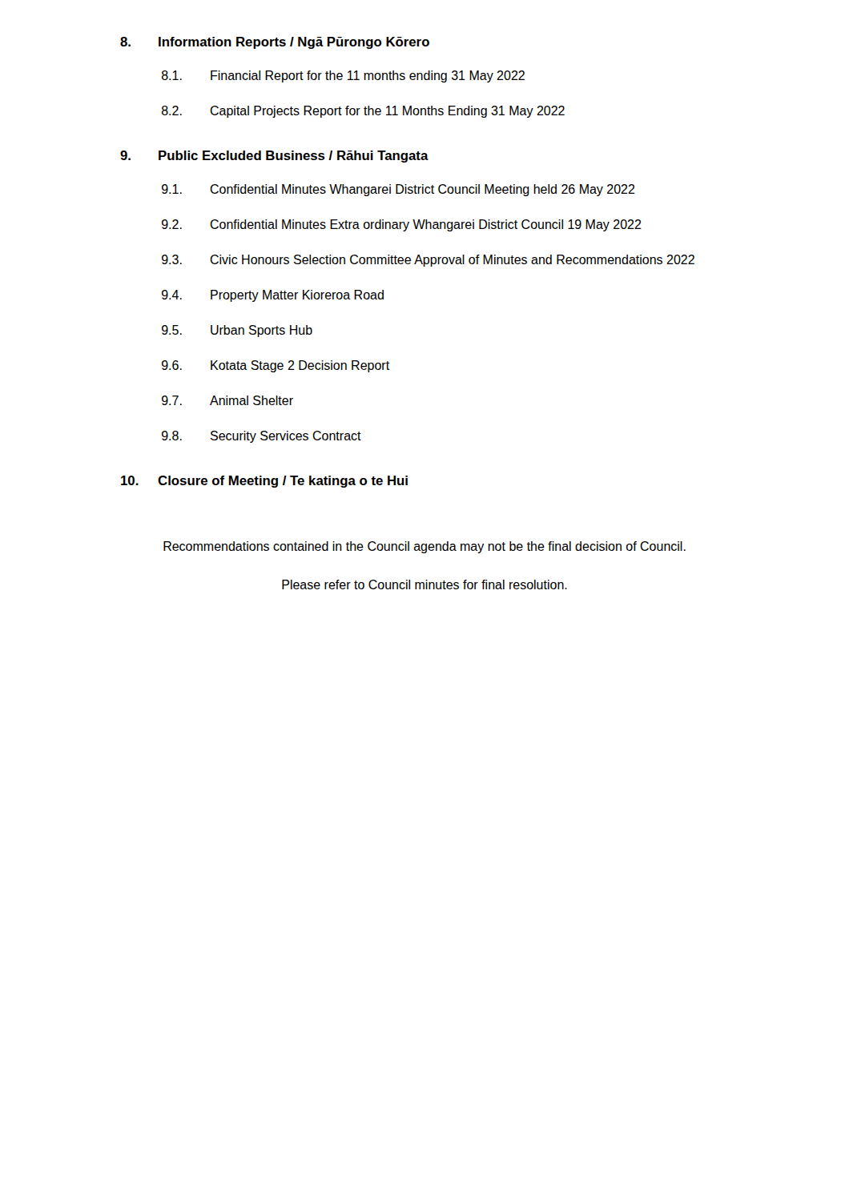8. Information Reports / Ngā Pūrongo Kōrero
8.1. Financial Report for the 11 months ending 31 May 2022
8.2. Capital Projects Report for the 11 Months Ending 31 May 2022
9. Public Excluded Business / Rāhui Tangata
9.1. Confidential Minutes Whangarei District Council Meeting held 26 May 2022
9.2. Confidential Minutes Extra ordinary Whangarei District Council 19 May 2022
9.3. Civic Honours Selection Committee Approval of Minutes and Recommendations 2022
9.4. Property Matter Kioreroa Road
9.5. Urban Sports Hub
9.6. Kotata Stage 2 Decision Report
9.7. Animal Shelter
9.8. Security Services Contract
10. Closure of Meeting / Te katinga o te Hui
Recommendations contained in the Council agenda may not be the final decision of Council.
Please refer to Council minutes for final resolution.